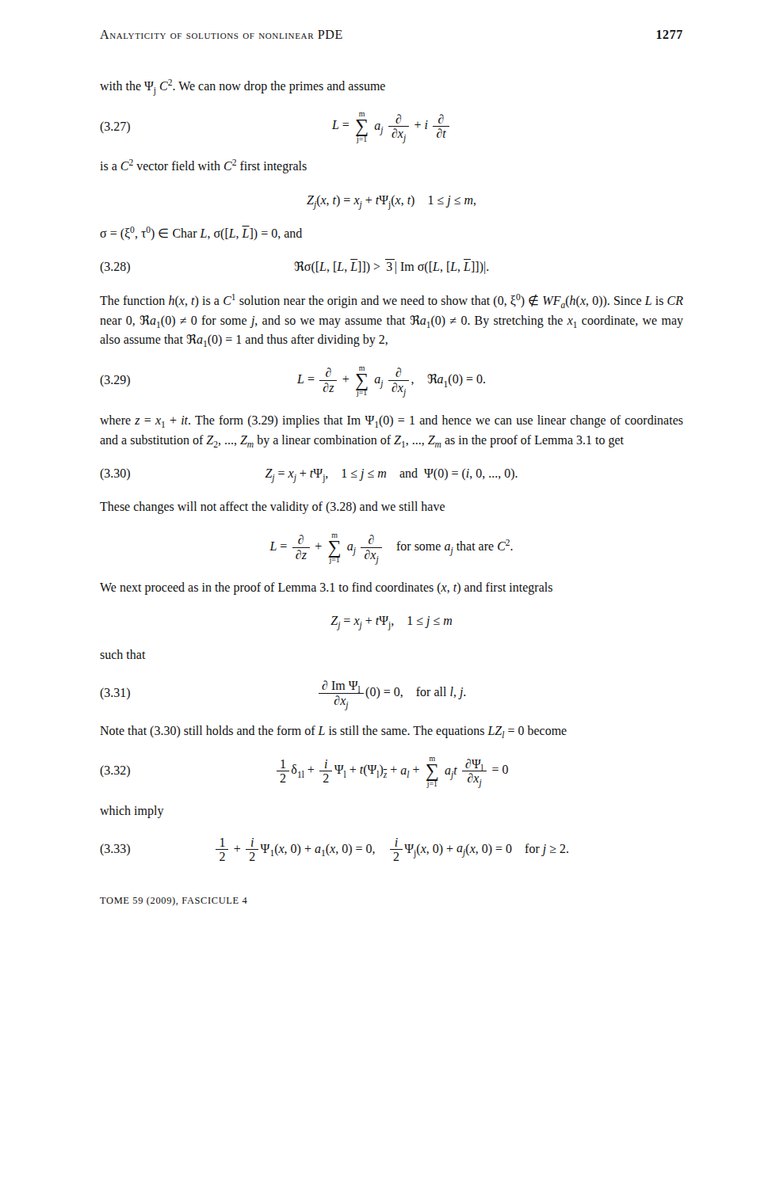Analyticity of solutions of nonlinear PDE 1277
with the Ψj C2. We can now drop the primes and assume
(3.27) L = m ∑ j=1 aj ∂∂xj + i ∂∂t
is a C2 vector field with C2 first integrals
Zj(x, t) = xj + t Ψj(x, t) 1 ≤ j ≤ m,
σ = (ξ0, τ0) ∈ Char L, σ([L, L]) = 0, and
(3.28) ℜσ([L, [L, L]]) > 3| Im σ([L, [L, L]])|.
The function h(x, t) is a C1 solution near the origin and we need to show that (0, ξ0) ∉ WFa(h(x, 0)). Since L is CR near 0, ℜa1(0) ≠ 0 for some j, and so we may assume that ℜa1(0) ≠ 0. By stretching the x1 coordinate, we may also assume that ℜa1(0) = 1 and thus after dividing by 2,
(3.29) L = ∂∂z + m ∑ j=1 aj ∂∂xj, ℜa1(0) = 0.
where z = x1 + it. The form (3.29) implies that Im Ψ1(0) = 1 and hence we can use linear change of coordinates and a substitution of Z2, ..., Zm by a linear combination of Z1, ..., Zm as in the proof of Lemma 3.1 to get
(3.30) Zj = xj + t Ψj, 1 ≤ j ≤ m and Ψ(0) = (i, 0, ..., 0).
These changes will not affect the validity of (3.28) and we still have
L = ∂∂z + m ∑ j=1 aj ∂∂xj for some aj that are C2.
We next proceed as in the proof of Lemma 3.1 to find coordinates (x, t) and first integrals
Zj = xj + t Ψj, 1 ≤ j ≤ m
such that
(3.31) ∂ Im Ψl∂xj(0) = 0, for all l, j.
Note that (3.30) still holds and the form of L is still the same. The equations LZl = 0 become
(3.32) 12δ1l + i 2 Ψl + t(Ψl)z + al + m ∑ j=1 ajt ∂Ψl∂xj = 0
which imply
(3.33) 12 + i 2 Ψ1(x, 0) + a1(x, 0) = 0, i 2 Ψj(x, 0) + aj(x, 0) = 0 for j ≥ 2.
TOME 59 (2009), FASCICULE 4